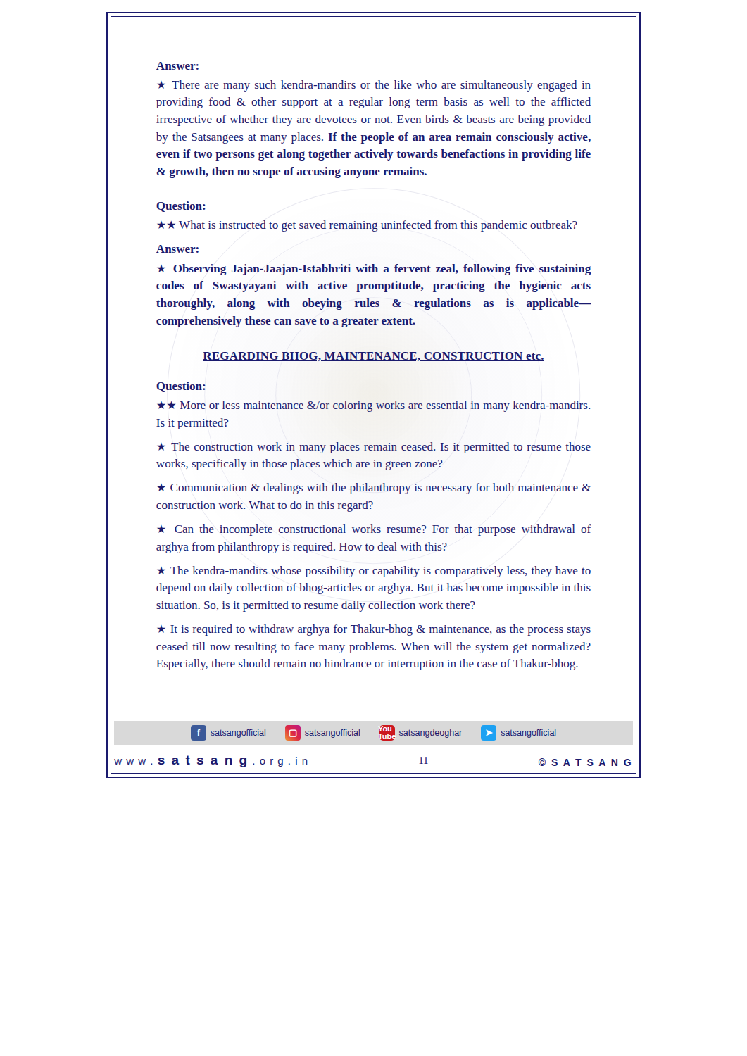Answer:
★ There are many such kendra-mandirs or the like who are simultaneously engaged in providing food & other support at a regular long term basis as well to the afflicted irrespective of whether they are devotees or not. Even birds & beasts are being provided by the Satsangees at many places. If the people of an area remain consciously active, even if two persons get along together actively towards benefactions in providing life & growth, then no scope of accusing anyone remains.
Question:
★★ What is instructed to get saved remaining uninfected from this pandemic outbreak?
Answer:
★ Observing Jajan-Jaajan-Istabhriti with a fervent zeal, following five sustaining codes of Swastyayani with active promptitude, practicing the hygienic acts thoroughly, along with obeying rules & regulations as is applicable— comprehensively these can save to a greater extent.
REGARDING BHOG, MAINTENANCE, CONSTRUCTION etc.
Question:
★★ More or less maintenance &/or coloring works are essential in many kendra-mandirs. Is it permitted?
★ The construction work in many places remain ceased. Is it permitted to resume those works, specifically in those places which are in green zone?
★ Communication & dealings with the philanthropy is necessary for both maintenance & construction work. What to do in this regard?
★ Can the incomplete constructional works resume? For that purpose withdrawal of arghya from philanthropy is required. How to deal with this?
★ The kendra-mandirs whose possibility or capability is comparatively less, they have to depend on daily collection of bhog-articles or arghya. But it has become impossible in this situation. So, is it permitted to resume daily collection work there?
★ It is required to withdraw arghya for Thakur-bhog & maintenance, as the process stays ceased till now resulting to face many problems. When will the system get normalized? Especially, there should remain no hindrance or interruption in the case of Thakur-bhog.
fsatsangofficial ▢satsangofficial You
Tubesatsangdeoghar ➤satsangofficial
w w w . s a t s a n g . o r g . i n
11
© S A T S A N G